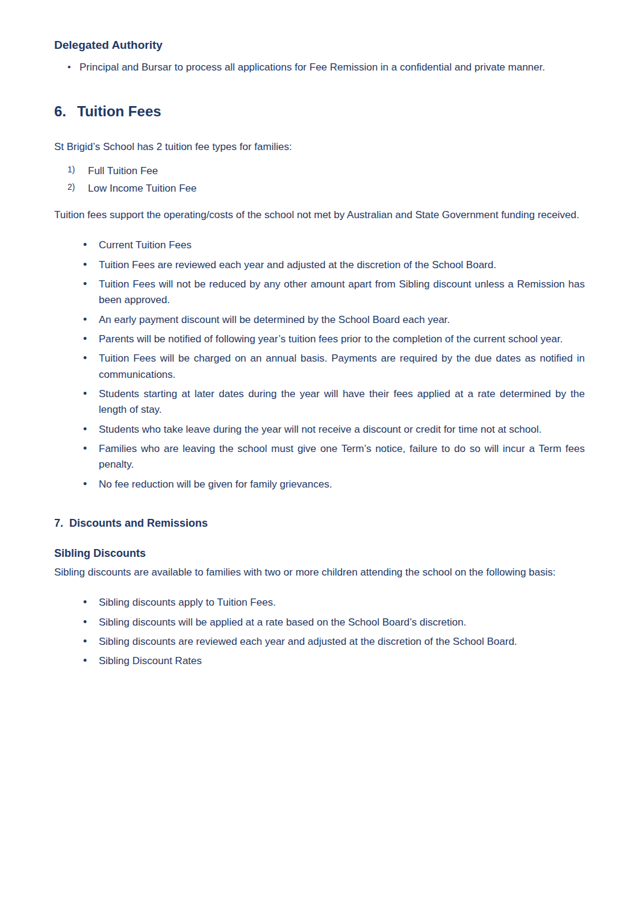Delegated Authority
Principal and Bursar to process all applications for Fee Remission in a confidential and private manner.
6. Tuition Fees
St Brigid’s School has 2 tuition fee types for families:
Full Tuition Fee
Low Income Tuition Fee
Tuition fees support the operating/costs of the school not met by Australian and State Government funding received.
Current Tuition Fees
Tuition Fees are reviewed each year and adjusted at the discretion of the School Board.
Tuition Fees will not be reduced by any other amount apart from Sibling discount unless a Remission has been approved.
An early payment discount will be determined by the School Board each year.
Parents will be notified of following year’s tuition fees prior to the completion of the current school year.
Tuition Fees will be charged on an annual basis. Payments are required by the due dates as notified in communications.
Students starting at later dates during the year will have their fees applied at a rate determined by the length of stay.
Students who take leave during the year will not receive a discount or credit for time not at school.
Families who are leaving the school must give one Term’s notice, failure to do so will incur a Term fees penalty.
No fee reduction will be given for family grievances.
7. Discounts and Remissions
Sibling Discounts
Sibling discounts are available to families with two or more children attending the school on the following basis:
Sibling discounts apply to Tuition Fees.
Sibling discounts will be applied at a rate based on the School Board’s discretion.
Sibling discounts are reviewed each year and adjusted at the discretion of the School Board.
Sibling Discount Rates